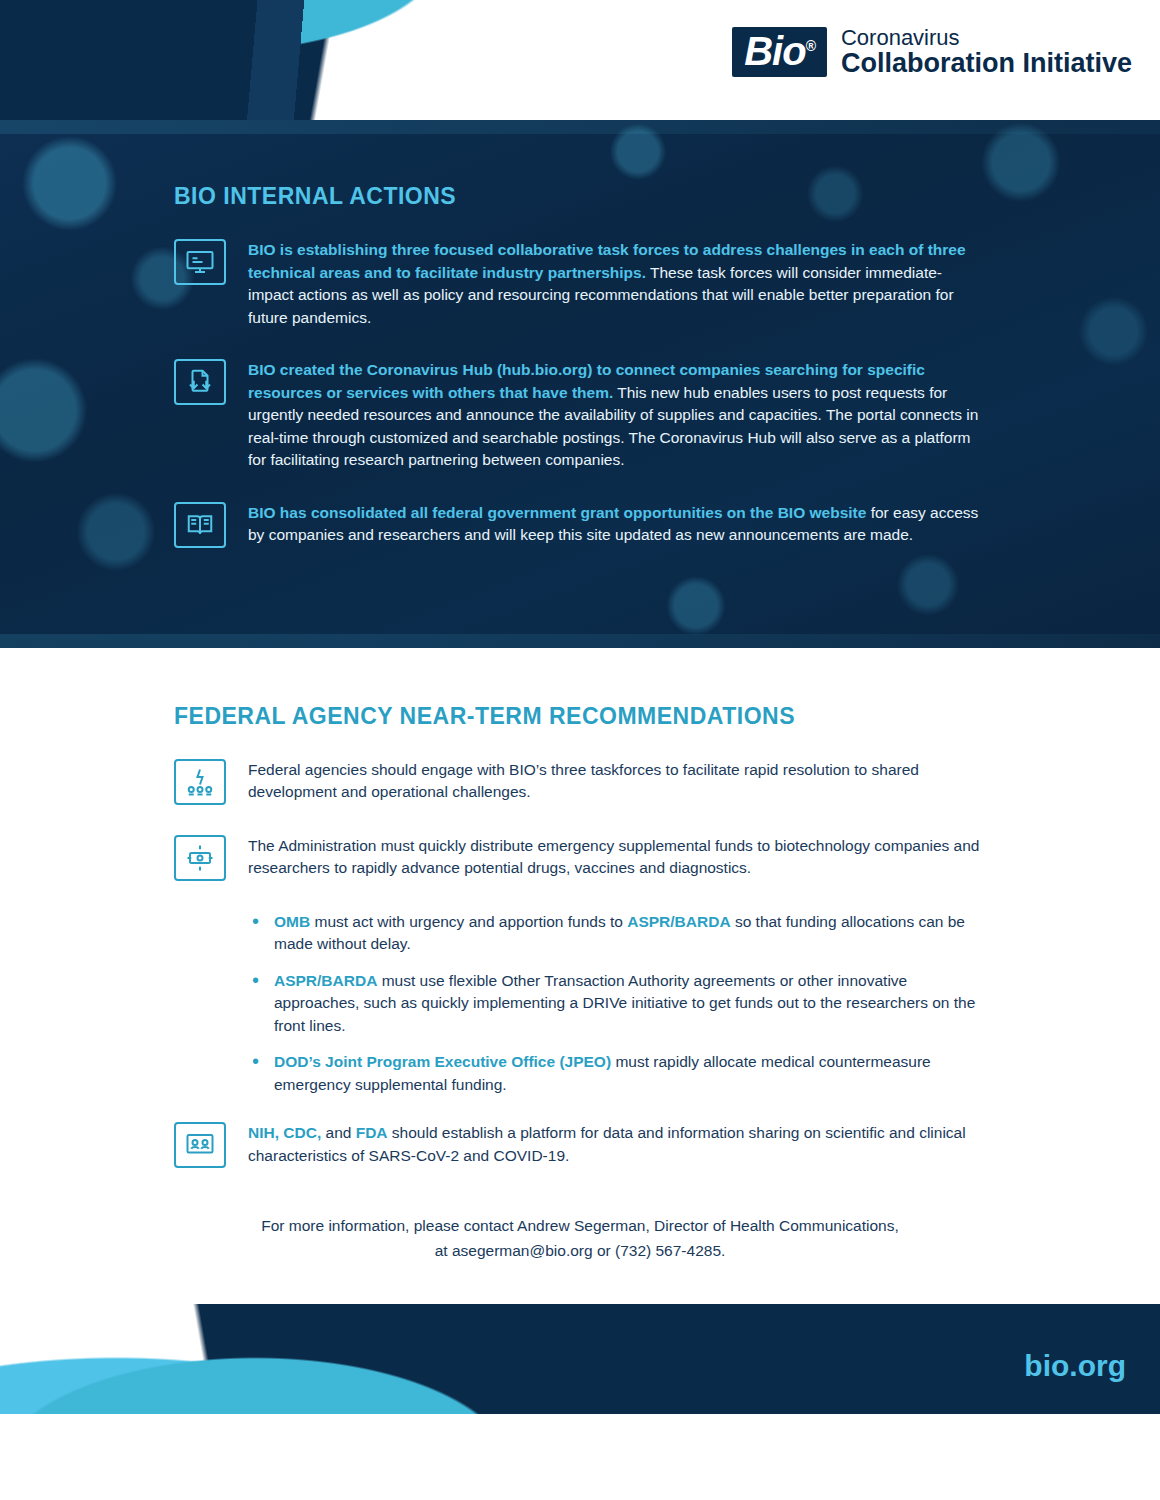Bio®
Coronavirus
Collaboration Initiative
BIO INTERNAL ACTIONS
BIO is establishing three focused collaborative task forces to address challenges in each of three technical areas and to facilitate industry partnerships. These task forces will consider immediate-impact actions as well as policy and resourcing recommendations that will enable better preparation for future pandemics.
BIO created the Coronavirus Hub (hub.bio.org) to connect companies searching for specific resources or services with others that have them. This new hub enables users to post requests for urgently needed resources and announce the availability of supplies and capacities. The portal connects in real-time through customized and searchable postings. The Coronavirus Hub will also serve as a platform for facilitating research partnering between companies.
BIO has consolidated all federal government grant opportunities on the BIO website for easy access by companies and researchers and will keep this site updated as new announcements are made.
FEDERAL AGENCY NEAR-TERM RECOMMENDATIONS
Federal agencies should engage with BIO’s three taskforces to facilitate rapid resolution to shared development and operational challenges.
The Administration must quickly distribute emergency supplemental funds to biotechnology companies and researchers to rapidly advance potential drugs, vaccines and diagnostics.
OMB must act with urgency and apportion funds to ASPR/BARDA so that funding allocations can be made without delay.
ASPR/BARDA must use flexible Other Transaction Authority agreements or other innovative approaches, such as quickly implementing a DRIVe initiative to get funds out to the researchers on the front lines.
DOD’s Joint Program Executive Office (JPEO) must rapidly allocate medical countermeasure emergency supplemental funding.
NIH, CDC, and FDA should establish a platform for data and information sharing on scientific and clinical characteristics of SARS-CoV-2 and COVID-19.
For more information, please contact Andrew Segerman, Director of Health Communications,
at asegerman@bio.org or (732) 567-4285.
bio.org